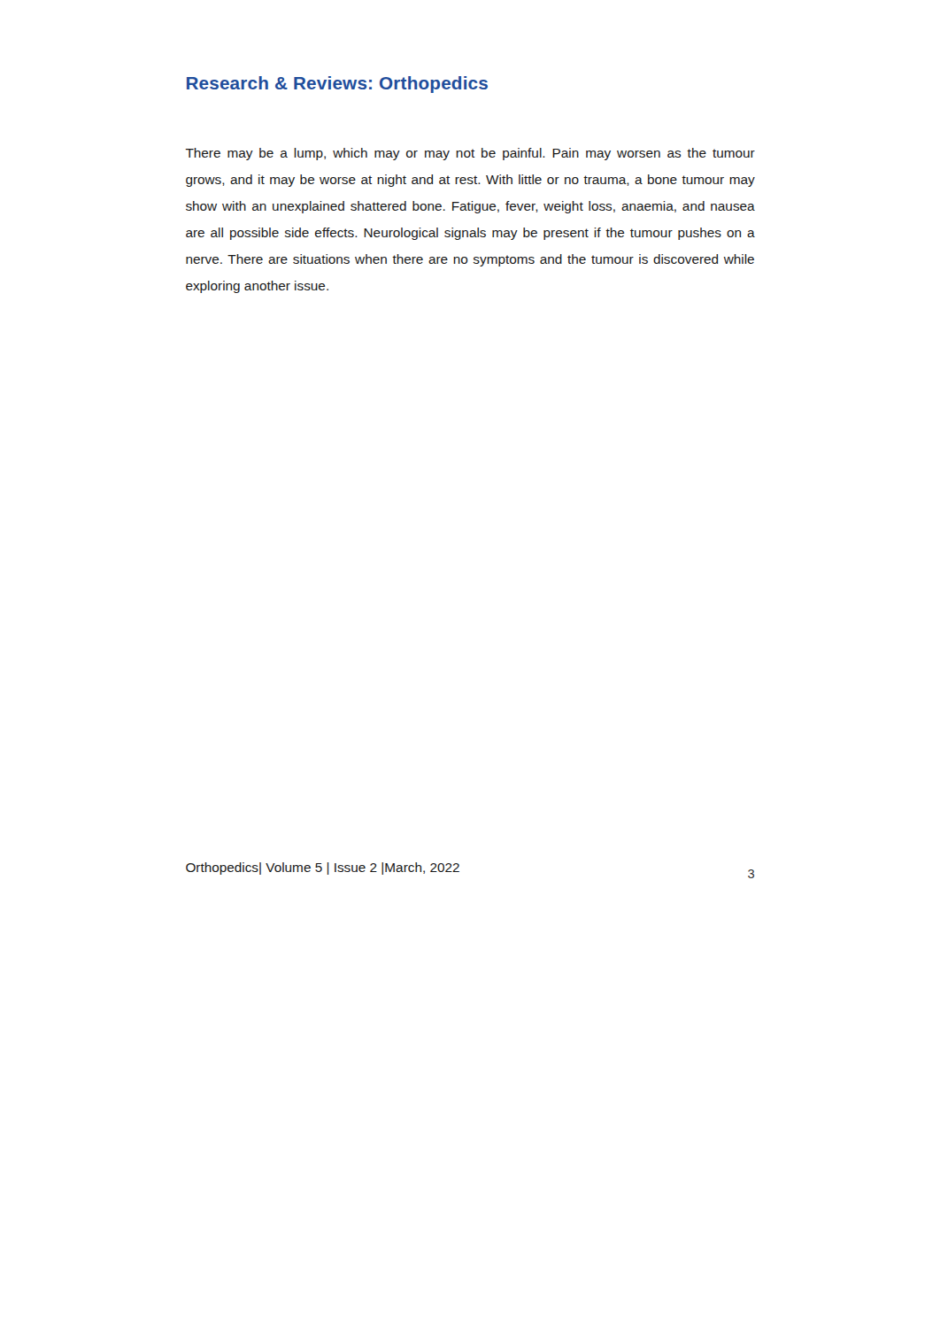Research & Reviews: Orthopedics
There may be a lump, which may or may not be painful. Pain may worsen as the tumour grows, and it may be worse at night and at rest. With little or no trauma, a bone tumour may show with an unexplained shattered bone. Fatigue, fever, weight loss, anaemia, and nausea are all possible side effects. Neurological signals may be present if the tumour pushes on a nerve. There are situations when there are no symptoms and the tumour is discovered while exploring another issue.
Orthopedics| Volume 5 | Issue 2 |March, 2022
3